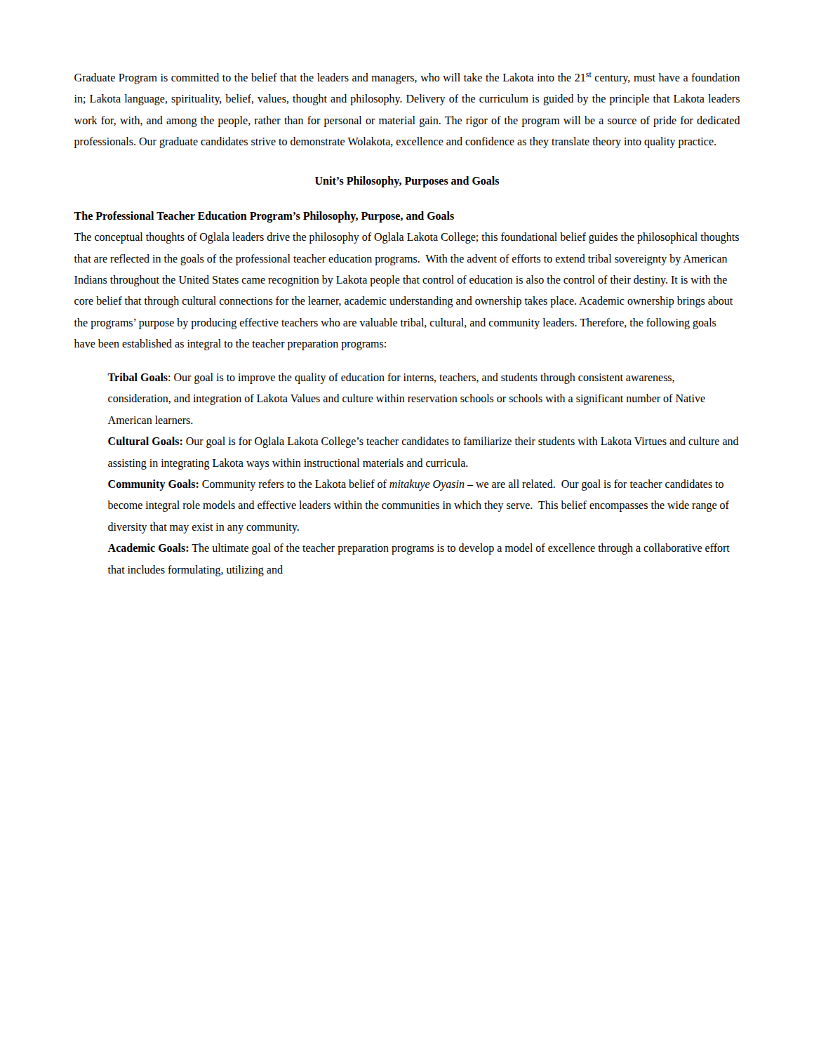Graduate Program is committed to the belief that the leaders and managers, who will take the Lakota into the 21st century, must have a foundation in; Lakota language, spirituality, belief, values, thought and philosophy. Delivery of the curriculum is guided by the principle that Lakota leaders work for, with, and among the people, rather than for personal or material gain. The rigor of the program will be a source of pride for dedicated professionals. Our graduate candidates strive to demonstrate Wolakota, excellence and confidence as they translate theory into quality practice.
Unit’s Philosophy, Purposes and Goals
The Professional Teacher Education Program’s Philosophy, Purpose, and Goals
The conceptual thoughts of Oglala leaders drive the philosophy of Oglala Lakota College; this foundational belief guides the philosophical thoughts that are reflected in the goals of the professional teacher education programs. With the advent of efforts to extend tribal sovereignty by American Indians throughout the United States came recognition by Lakota people that control of education is also the control of their destiny. It is with the core belief that through cultural connections for the learner, academic understanding and ownership takes place. Academic ownership brings about the programs’ purpose by producing effective teachers who are valuable tribal, cultural, and community leaders. Therefore, the following goals have been established as integral to the teacher preparation programs:
Tribal Goals: Our goal is to improve the quality of education for interns, teachers, and students through consistent awareness, consideration, and integration of Lakota Values and culture within reservation schools or schools with a significant number of Native American learners.
Cultural Goals: Our goal is for Oglala Lakota College’s teacher candidates to familiarize their students with Lakota Virtues and culture and assisting in integrating Lakota ways within instructional materials and curricula.
Community Goals: Community refers to the Lakota belief of mitakuye Oyasin – we are all related. Our goal is for teacher candidates to become integral role models and effective leaders within the communities in which they serve. This belief encompasses the wide range of diversity that may exist in any community.
Academic Goals: The ultimate goal of the teacher preparation programs is to develop a model of excellence through a collaborative effort that includes formulating, utilizing and